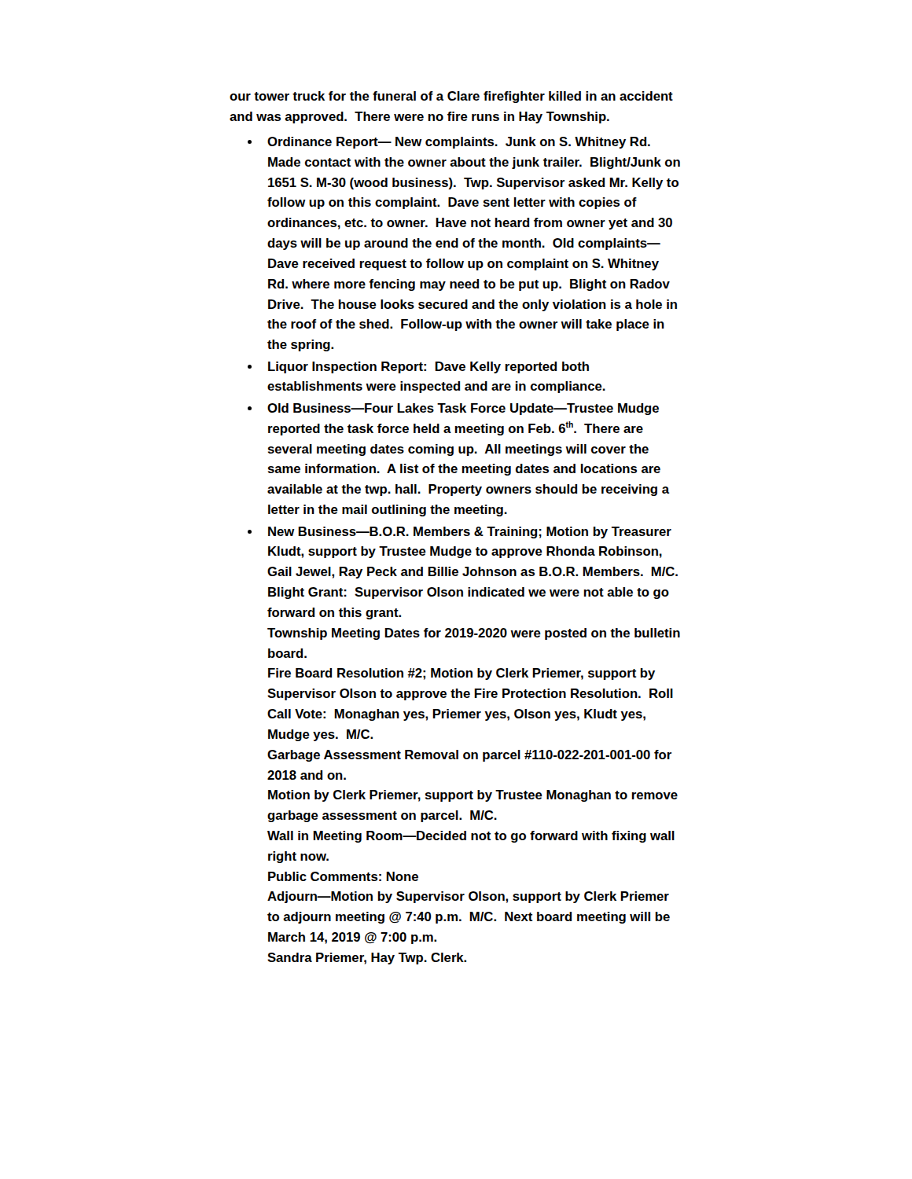our tower truck for the funeral of a Clare firefighter killed in an accident and was approved. There were no fire runs in Hay Township.
Ordinance Report— New complaints. Junk on S. Whitney Rd. Made contact with the owner about the junk trailer. Blight/Junk on 1651 S. M-30 (wood business). Twp. Supervisor asked Mr. Kelly to follow up on this complaint. Dave sent letter with copies of ordinances, etc. to owner. Have not heard from owner yet and 30 days will be up around the end of the month. Old complaints—Dave received request to follow up on complaint on S. Whitney Rd. where more fencing may need to be put up. Blight on Radov Drive. The house looks secured and the only violation is a hole in the roof of the shed. Follow-up with the owner will take place in the spring.
Liquor Inspection Report: Dave Kelly reported both establishments were inspected and are in compliance.
Old Business—Four Lakes Task Force Update—Trustee Mudge reported the task force held a meeting on Feb. 6th. There are several meeting dates coming up. All meetings will cover the same information. A list of the meeting dates and locations are available at the twp. hall. Property owners should be receiving a letter in the mail outlining the meeting.
New Business—B.O.R. Members & Training; Motion by Treasurer Kludt, support by Trustee Mudge to approve Rhonda Robinson, Gail Jewel, Ray Peck and Billie Johnson as B.O.R. Members. M/C.
Blight Grant: Supervisor Olson indicated we were not able to go forward on this grant.
Township Meeting Dates for 2019-2020 were posted on the bulletin board.
Fire Board Resolution #2; Motion by Clerk Priemer, support by Supervisor Olson to approve the Fire Protection Resolution. Roll Call Vote: Monaghan yes, Priemer yes, Olson yes, Kludt yes, Mudge yes. M/C.
Garbage Assessment Removal on parcel #110-022-201-001-00 for 2018 and on.
Motion by Clerk Priemer, support by Trustee Monaghan to remove garbage assessment on parcel. M/C.
Wall in Meeting Room—Decided not to go forward with fixing wall right now.
Public Comments: None
Adjourn—Motion by Supervisor Olson, support by Clerk Priemer to adjourn meeting @ 7:40 p.m. M/C. Next board meeting will be March 14, 2019 @ 7:00 p.m.
Sandra Priemer, Hay Twp. Clerk.